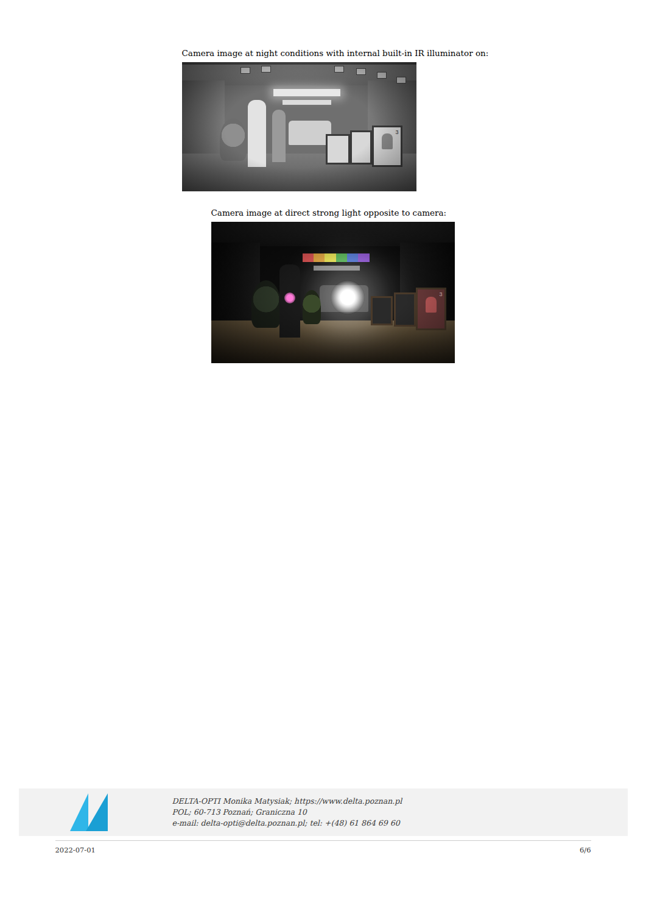Camera image at night conditions with internal built-in IR illuminator on:
3
Camera image at direct strong light opposite to camera:
3
DELTA-OPTI Monika Matysiak; https://www.delta.poznan.pl
POL; 60-713 Poznań; Graniczna 10
e-mail: delta-opti@delta.poznan.pl; tel: +(48) 61 864 69 60
2022-07-01 6/6